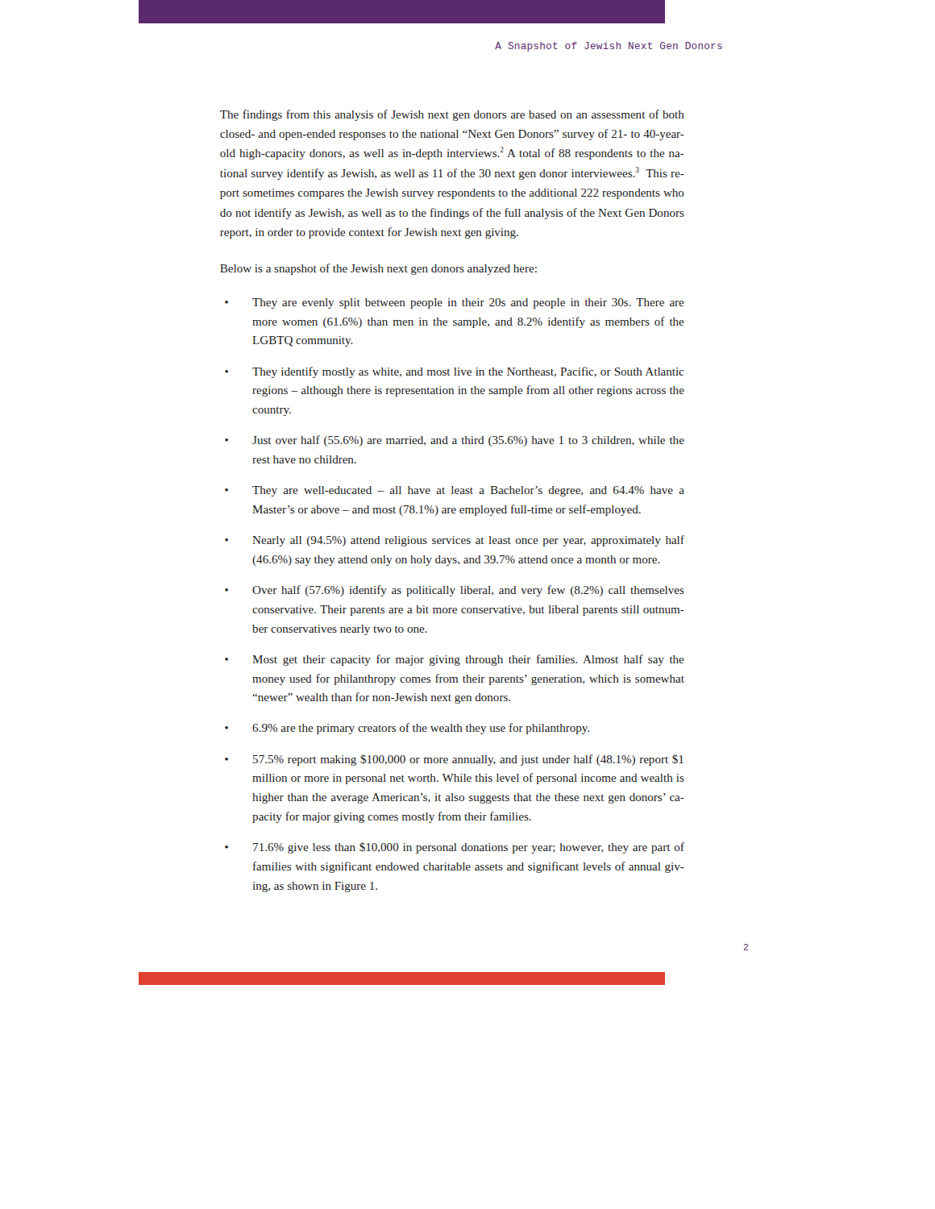A Snapshot of Jewish Next Gen Donors
The findings from this analysis of Jewish next gen donors are based on an assessment of both closed- and open-ended responses to the national “Next Gen Donors” survey of 21- to 40-year-old high-capacity donors, as well as in-depth interviews.2 A total of 88 respondents to the national survey identify as Jewish, as well as 11 of the 30 next gen donor interviewees.3 This report sometimes compares the Jewish survey respondents to the additional 222 respondents who do not identify as Jewish, as well as to the findings of the full analysis of the Next Gen Donors report, in order to provide context for Jewish next gen giving.
Below is a snapshot of the Jewish next gen donors analyzed here:
They are evenly split between people in their 20s and people in their 30s. There are more women (61.6%) than men in the sample, and 8.2% identify as members of the LGBTQ community.
They identify mostly as white, and most live in the Northeast, Pacific, or South Atlantic regions – although there is representation in the sample from all other regions across the country.
Just over half (55.6%) are married, and a third (35.6%) have 1 to 3 children, while the rest have no children.
They are well-educated – all have at least a Bachelor’s degree, and 64.4% have a Master’s or above – and most (78.1%) are employed full-time or self-employed.
Nearly all (94.5%) attend religious services at least once per year, approximately half (46.6%) say they attend only on holy days, and 39.7% attend once a month or more.
Over half (57.6%) identify as politically liberal, and very few (8.2%) call themselves conservative. Their parents are a bit more conservative, but liberal parents still outnumber conservatives nearly two to one.
Most get their capacity for major giving through their families. Almost half say the money used for philanthropy comes from their parents’ generation, which is somewhat “newer” wealth than for non-Jewish next gen donors.
6.9% are the primary creators of the wealth they use for philanthropy.
57.5% report making $100,000 or more annually, and just under half (48.1%) report $1 million or more in personal net worth. While this level of personal income and wealth is higher than the average American’s, it also suggests that the these next gen donors’ capacity for major giving comes mostly from their families.
71.6% give less than $10,000 in personal donations per year; however, they are part of families with significant endowed charitable assets and significant levels of annual giving, as shown in Figure 1.
2